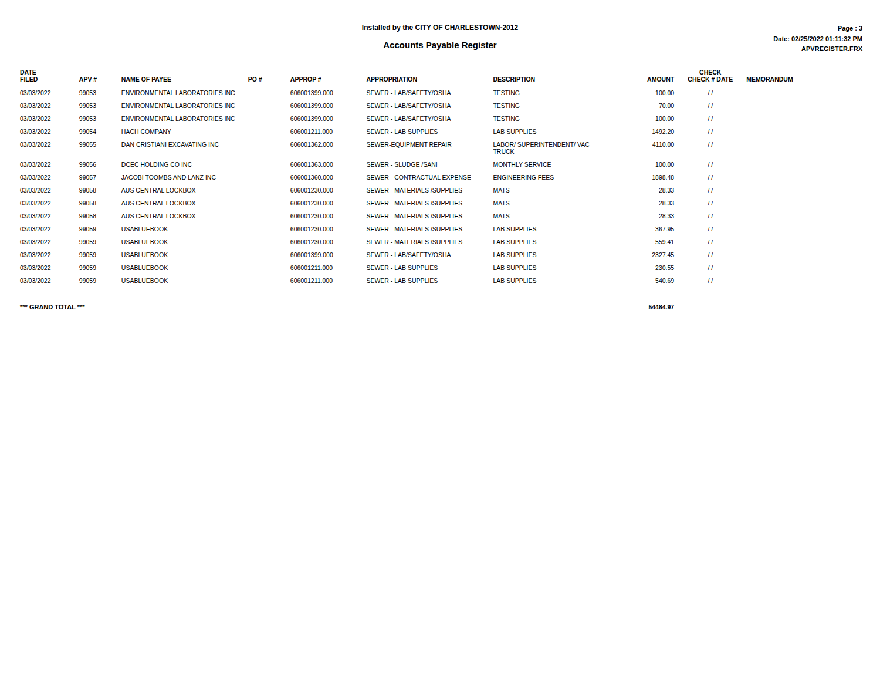Page : 3
Date: 02/25/2022 01:11:32 PM
APVREGISTER.FRX
Installed by the CITY OF CHARLESTOWN-2012
Accounts Payable Register
| DATE FILED | APV # | NAME OF PAYEE | PO # | APPROP # | APPROPRIATION | DESCRIPTION | AMOUNT | CHECK CHECK # DATE | MEMORANDUM |
| --- | --- | --- | --- | --- | --- | --- | --- | --- | --- |
| 03/03/2022 | 99053 | ENVIRONMENTAL LABORATORIES INC | | 606001399.000 | SEWER - LAB/SAFETY/OSHA | TESTING | 100.00 | / / | |
| 03/03/2022 | 99053 | ENVIRONMENTAL LABORATORIES INC | | 606001399.000 | SEWER - LAB/SAFETY/OSHA | TESTING | 70.00 | / / | |
| 03/03/2022 | 99053 | ENVIRONMENTAL LABORATORIES INC | | 606001399.000 | SEWER - LAB/SAFETY/OSHA | TESTING | 100.00 | / / | |
| 03/03/2022 | 99054 | HACH COMPANY | | 606001211.000 | SEWER - LAB SUPPLIES | LAB SUPPLIES | 1492.20 | / / | |
| 03/03/2022 | 99055 | DAN CRISTIANI EXCAVATING INC | | 606001362.000 | SEWER-EQUIPMENT REPAIR | LABOR/ SUPERINTENDENT/ VAC TRUCK | 4110.00 | / / | |
| 03/03/2022 | 99056 | DCEC HOLDING CO INC | | 606001363.000 | SEWER - SLUDGE /SANI | MONTHLY SERVICE | 100.00 | / / | |
| 03/03/2022 | 99057 | JACOBI TOOMBS AND LANZ INC | | 606001360.000 | SEWER - CONTRACTUAL EXPENSE | ENGINEERING FEES | 1898.48 | / / | |
| 03/03/2022 | 99058 | AUS CENTRAL LOCKBOX | | 606001230.000 | SEWER - MATERIALS /SUPPLIES | MATS | 28.33 | / / | |
| 03/03/2022 | 99058 | AUS CENTRAL LOCKBOX | | 606001230.000 | SEWER - MATERIALS /SUPPLIES | MATS | 28.33 | / / | |
| 03/03/2022 | 99058 | AUS CENTRAL LOCKBOX | | 606001230.000 | SEWER - MATERIALS /SUPPLIES | MATS | 28.33 | / / | |
| 03/03/2022 | 99059 | USABLUEBOOK | | 606001230.000 | SEWER - MATERIALS /SUPPLIES | LAB SUPPLIES | 367.95 | / / | |
| 03/03/2022 | 99059 | USABLUEBOOK | | 606001230.000 | SEWER - MATERIALS /SUPPLIES | LAB SUPPLIES | 559.41 | / / | |
| 03/03/2022 | 99059 | USABLUEBOOK | | 606001399.000 | SEWER - LAB/SAFETY/OSHA | LAB SUPPLIES | 2327.45 | / / | |
| 03/03/2022 | 99059 | USABLUEBOOK | | 606001211.000 | SEWER - LAB SUPPLIES | LAB SUPPLIES | 230.55 | / / | |
| 03/03/2022 | 99059 | USABLUEBOOK | | 606001211.000 | SEWER - LAB SUPPLIES | LAB SUPPLIES | 540.69 | / / | |
| *** GRAND TOTAL *** | | | | | | 54484.97 | | |